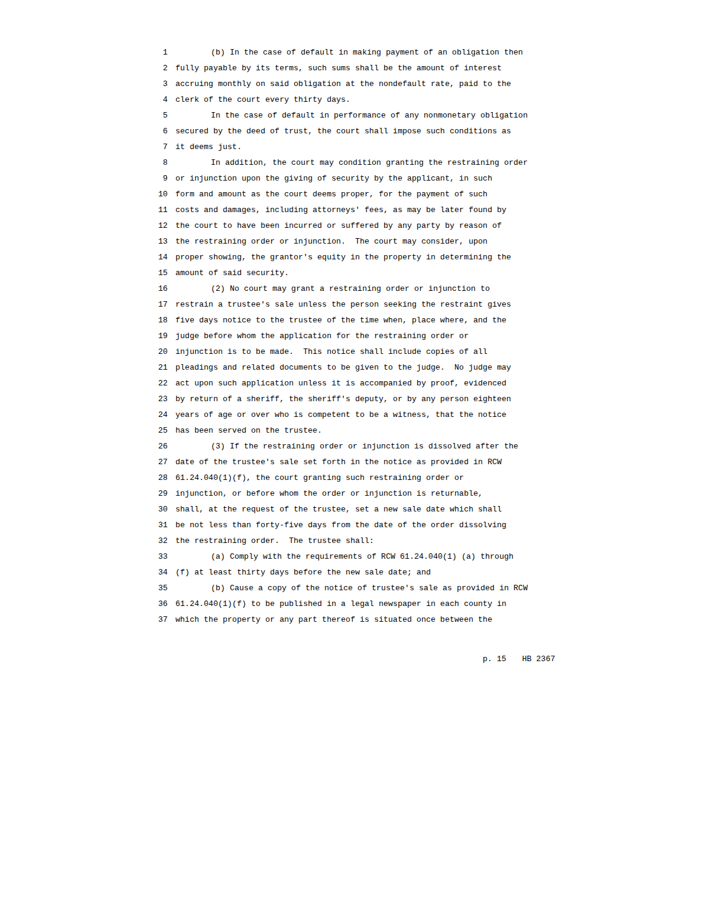(b) In the case of default in making payment of an obligation then
fully payable by its terms, such sums shall be the amount of interest
accruing monthly on said obligation at the nondefault rate, paid to the
clerk of the court every thirty days.
In the case of default in performance of any nonmonetary obligation
secured by the deed of trust, the court shall impose such conditions as
it deems just.
In addition, the court may condition granting the restraining order
or injunction upon the giving of security by the applicant, in such
form and amount as the court deems proper, for the payment of such
costs and damages, including attorneys' fees, as may be later found by
the court to have been incurred or suffered by any party by reason of
the restraining order or injunction. The court may consider, upon
proper showing, the grantor's equity in the property in determining the
amount of said security.
(2) No court may grant a restraining order or injunction to
restrain a trustee's sale unless the person seeking the restraint gives
five days notice to the trustee of the time when, place where, and the
judge before whom the application for the restraining order or
injunction is to be made. This notice shall include copies of all
pleadings and related documents to be given to the judge. No judge may
act upon such application unless it is accompanied by proof, evidenced
by return of a sheriff, the sheriff's deputy, or by any person eighteen
years of age or over who is competent to be a witness, that the notice
has been served on the trustee.
(3) If the restraining order or injunction is dissolved after the
date of the trustee's sale set forth in the notice as provided in RCW
61.24.040(1)(f), the court granting such restraining order or
injunction, or before whom the order or injunction is returnable,
shall, at the request of the trustee, set a new sale date which shall
be not less than forty-five days from the date of the order dissolving
the restraining order. The trustee shall:
(a) Comply with the requirements of RCW 61.24.040(1) (a) through
(f) at least thirty days before the new sale date; and
(b) Cause a copy of the notice of trustee's sale as provided in RCW
61.24.040(1)(f) to be published in a legal newspaper in each county in
which the property or any part thereof is situated once between the
p. 15 HB 2367